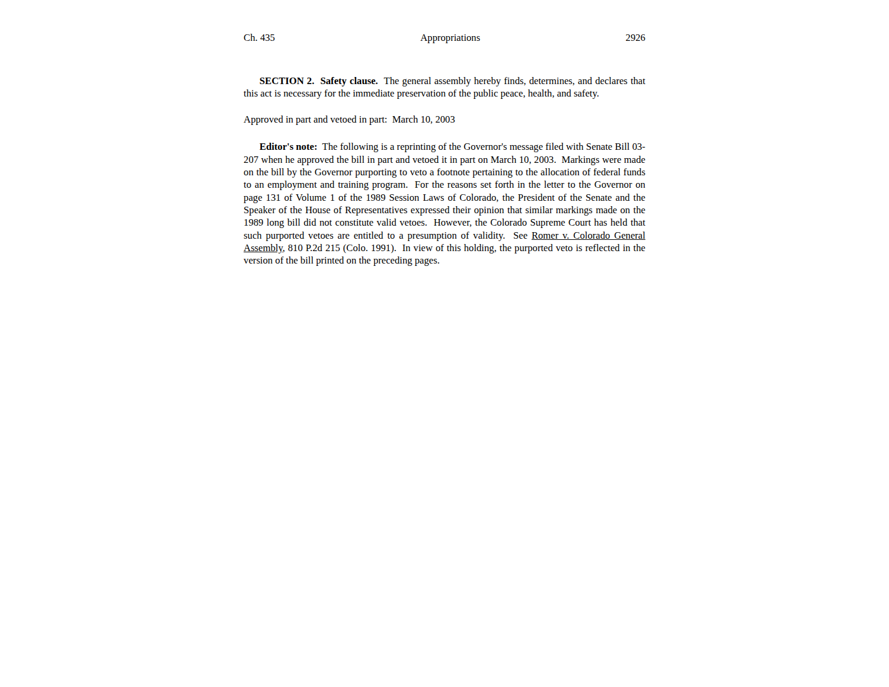Ch. 435 Appropriations 2926
SECTION 2. Safety clause. The general assembly hereby finds, determines, and declares that this act is necessary for the immediate preservation of the public peace, health, and safety.
Approved in part and vetoed in part: March 10, 2003
Editor's note: The following is a reprinting of the Governor's message filed with Senate Bill 03-207 when he approved the bill in part and vetoed it in part on March 10, 2003. Markings were made on the bill by the Governor purporting to veto a footnote pertaining to the allocation of federal funds to an employment and training program. For the reasons set forth in the letter to the Governor on page 131 of Volume 1 of the 1989 Session Laws of Colorado, the President of the Senate and the Speaker of the House of Representatives expressed their opinion that similar markings made on the 1989 long bill did not constitute valid vetoes. However, the Colorado Supreme Court has held that such purported vetoes are entitled to a presumption of validity. See Romer v. Colorado General Assembly, 810 P.2d 215 (Colo. 1991). In view of this holding, the purported veto is reflected in the version of the bill printed on the preceding pages.